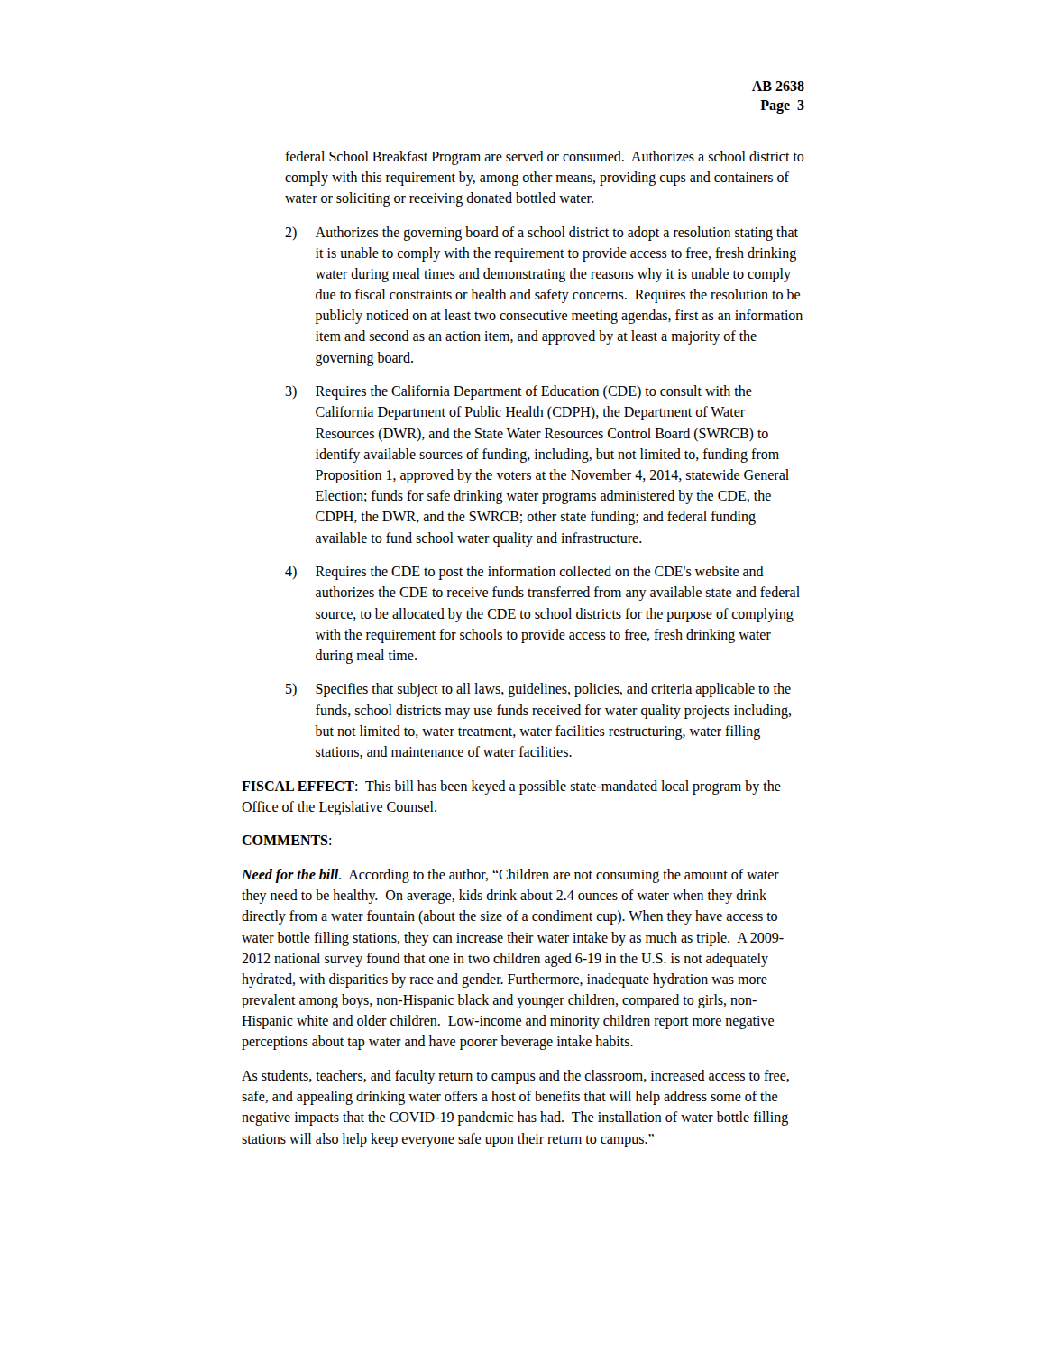AB 2638 Page 3
federal School Breakfast Program are served or consumed. Authorizes a school district to comply with this requirement by, among other means, providing cups and containers of water or soliciting or receiving donated bottled water.
2) Authorizes the governing board of a school district to adopt a resolution stating that it is unable to comply with the requirement to provide access to free, fresh drinking water during meal times and demonstrating the reasons why it is unable to comply due to fiscal constraints or health and safety concerns. Requires the resolution to be publicly noticed on at least two consecutive meeting agendas, first as an information item and second as an action item, and approved by at least a majority of the governing board.
3) Requires the California Department of Education (CDE) to consult with the California Department of Public Health (CDPH), the Department of Water Resources (DWR), and the State Water Resources Control Board (SWRCB) to identify available sources of funding, including, but not limited to, funding from Proposition 1, approved by the voters at the November 4, 2014, statewide General Election; funds for safe drinking water programs administered by the CDE, the CDPH, the DWR, and the SWRCB; other state funding; and federal funding available to fund school water quality and infrastructure.
4) Requires the CDE to post the information collected on the CDE's website and authorizes the CDE to receive funds transferred from any available state and federal source, to be allocated by the CDE to school districts for the purpose of complying with the requirement for schools to provide access to free, fresh drinking water during meal time.
5) Specifies that subject to all laws, guidelines, policies, and criteria applicable to the funds, school districts may use funds received for water quality projects including, but not limited to, water treatment, water facilities restructuring, water filling stations, and maintenance of water facilities.
FISCAL EFFECT: This bill has been keyed a possible state-mandated local program by the Office of the Legislative Counsel.
COMMENTS:
Need for the bill. According to the author, “Children are not consuming the amount of water they need to be healthy. On average, kids drink about 2.4 ounces of water when they drink directly from a water fountain (about the size of a condiment cup). When they have access to water bottle filling stations, they can increase their water intake by as much as triple. A 2009-2012 national survey found that one in two children aged 6-19 in the U.S. is not adequately hydrated, with disparities by race and gender. Furthermore, inadequate hydration was more prevalent among boys, non-Hispanic black and younger children, compared to girls, non-Hispanic white and older children. Low-income and minority children report more negative perceptions about tap water and have poorer beverage intake habits.
As students, teachers, and faculty return to campus and the classroom, increased access to free, safe, and appealing drinking water offers a host of benefits that will help address some of the negative impacts that the COVID-19 pandemic has had. The installation of water bottle filling stations will also help keep everyone safe upon their return to campus.”